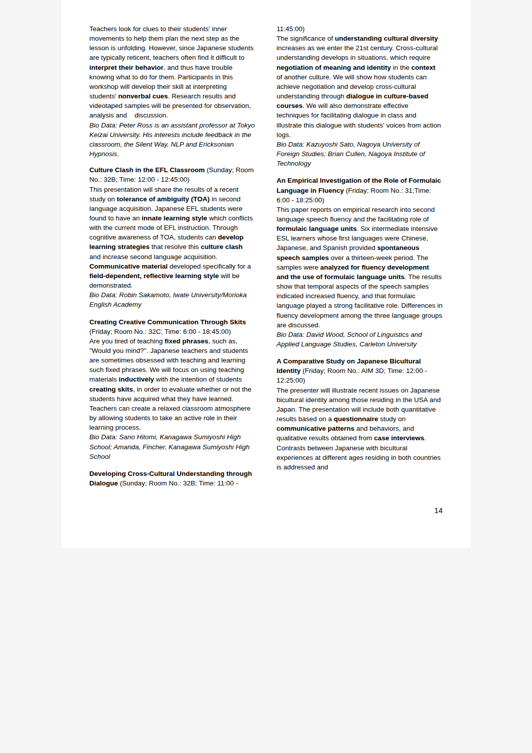Teachers look for clues to their students' inner movements to help them plan the next step as the lesson is unfolding. However, since Japanese students are typically reticent, teachers often find it difficult to interpret their behavior, and thus have trouble knowing what to do for them. Participants in this workshop will develop their skill at interpreting students' nonverbal cues. Research results and videotaped samples will be presented for observation, analysis and discussion.
Bio Data: Peter Ross is an assistant professor at Tokyo Keizai University. His interests include feedback in the classroom, the Silent Way, NLP and Ericksonian Hypnosis.
Culture Clash in the EFL Classroom (Sunday; Room No.: 32B; Time: 12:00 - 12:45:00)
This presentation will share the results of a recent study on tolerance of ambiguity (TOA) in second language acquisition. Japanese EFL students were found to have an innate learning style which conflicts with the current mode of EFL instruction. Through cognitive awareness of TOA, students can develop learning strategies that resolve this culture clash and increase second language acquisition. Communicative material developed specifically for a field-dependent, reflective learning style will be demonstrated.
Bio Data: Robin Sakamoto, Iwate University/Morioka English Academy
Creating Creative Communication Through Skits (Friday; Room No.: 32C; Time: 6:00 - 18:45:00)
Are you tired of teaching fixed phrases, such as, "Would you mind?". Japanese teachers and students are sometimes obsessed with teaching and learning such fixed phrases. We will focus on using teaching materials inductively with the intention of students creating skits, in order to evaluate whether or not the students have acquired what they have learned. Teachers can create a relaxed classroom atmosphere by allowing students to take an active role in their learning process.
Bio Data: Sano Hitomi, Kanagawa Sumiyoshi High School; Amanda, Fincher, Kanagawa Sumiyoshi High School
Developing Cross-Cultural Understanding through Dialogue (Sunday; Room No.: 32B; Time: 11:00 - 11:45:00)
The significance of understanding cultural diversity increases as we enter the 21st century. Cross-cultural understanding develops in situations, which require negotiation of meaning and identity in the context of another culture. We will show how students can achieve negotiation and develop cross-cultural understanding through dialogue in culture-based courses. We will also demonstrate effective techniques for facilitating dialogue in class and illustrate this dialogue with students' voices from action logs.
Bio Data: Kazuyoshi Sato, Nagoya University of Foreign Studies; Brian Cullen, Nagoya Institute of Technology
An Empirical Investigation of the Role of Formulaic Language in Fluency (Friday; Room No.: 31;Time: 6:00 - 18:25:00)
This paper reports on empirical research into second language speech fluency and the facilitating role of formulaic language units. Six intermediate intensive ESL learners whose first languages were Chinese, Japanese, and Spanish provided spontaneous speech samples over a thirteen-week period. The samples were analyzed for fluency development and the use of formulaic language units. The results show that temporal aspects of the speech samples indicated increased fluency, and that formulaic language played a strong facilitative role. Differences in fluency development among the three language groups are discussed.
Bio Data: David Wood, School of Linguistics and Applied Language Studies, Carleton University
A Comparative Study on Japanese Bicultural Identity (Friday; Room No.: AIM 3D; Time: 12:00 - 12:25:00)
The presenter will illustrate recent issues on Japanese bicultural identity among those residing in the USA and Japan. The presentation will include both quantitative results based on a questionnaire study on communicative patterns and behaviors, and qualitative results obtained from case interviews. Contrasts between Japanese with bicultural experiences at different ages residing in both countries is addressed and
14